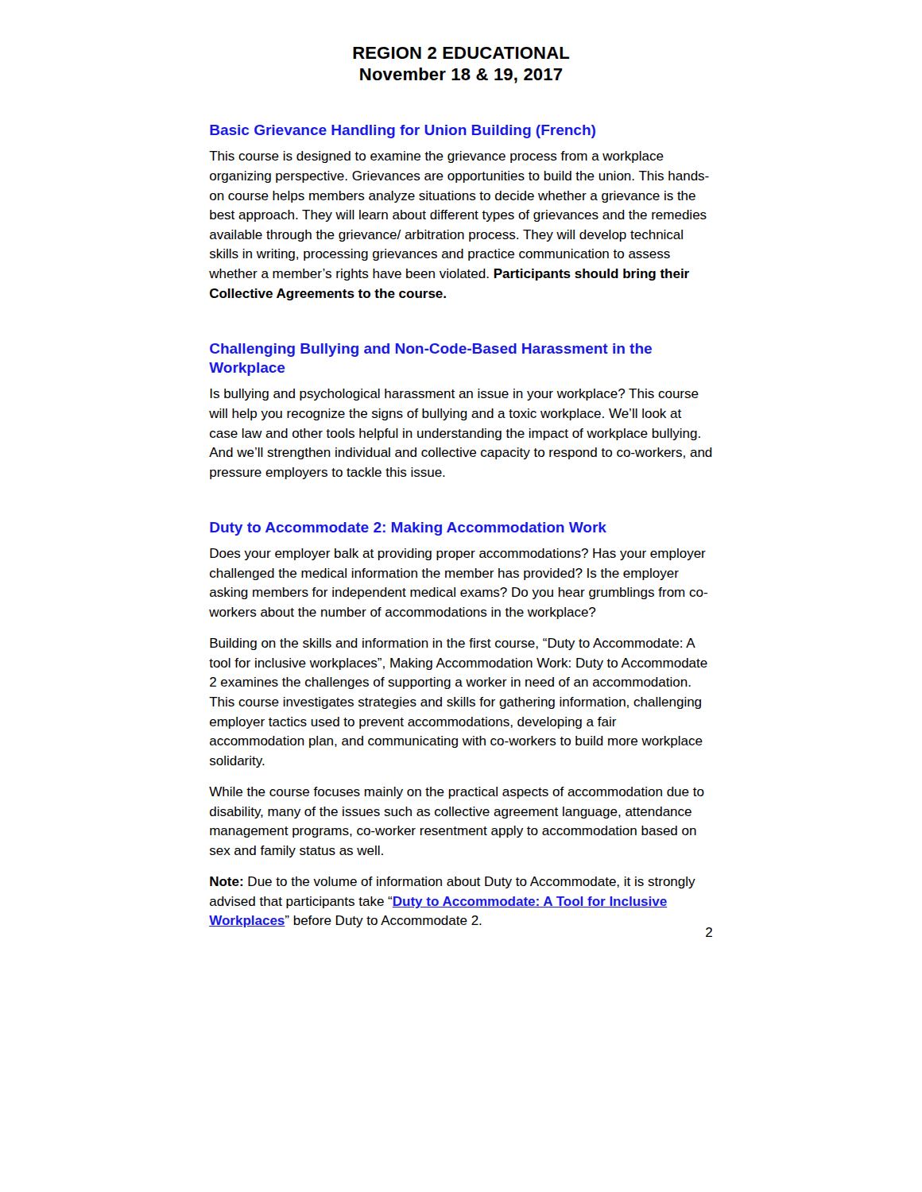REGION 2 EDUCATIONAL
November 18 & 19, 2017
Basic Grievance Handling for Union Building (French)
This course is designed to examine the grievance process from a workplace organizing perspective. Grievances are opportunities to build the union. This hands-on course helps members analyze situations to decide whether a grievance is the best approach. They will learn about different types of grievances and the remedies available through the grievance/ arbitration process. They will develop technical skills in writing, processing grievances and practice communication to assess whether a member’s rights have been violated. Participants should bring their Collective Agreements to the course.
Challenging Bullying and Non-Code-Based Harassment in the Workplace
Is bullying and psychological harassment an issue in your workplace? This course will help you recognize the signs of bullying and a toxic workplace. We’ll look at case law and other tools helpful in understanding the impact of workplace bullying. And we’ll strengthen individual and collective capacity to respond to co-workers, and pressure employers to tackle this issue.
Duty to Accommodate 2: Making Accommodation Work
Does your employer balk at providing proper accommodations? Has your employer challenged the medical information the member has provided? Is the employer asking members for independent medical exams? Do you hear grumblings from co-workers about the number of accommodations in the workplace?
Building on the skills and information in the first course, “Duty to Accommodate: A tool for inclusive workplaces”, Making Accommodation Work: Duty to Accommodate 2 examines the challenges of supporting a worker in need of an accommodation. This course investigates strategies and skills for gathering information, challenging employer tactics used to prevent accommodations, developing a fair accommodation plan, and communicating with co-workers to build more workplace solidarity.
While the course focuses mainly on the practical aspects of accommodation due to disability, many of the issues such as collective agreement language, attendance management programs, co-worker resentment apply to accommodation based on sex and family status as well.
Note: Due to the volume of information about Duty to Accommodate, it is strongly advised that participants take “Duty to Accommodate: A Tool for Inclusive Workplaces” before Duty to Accommodate 2.
2